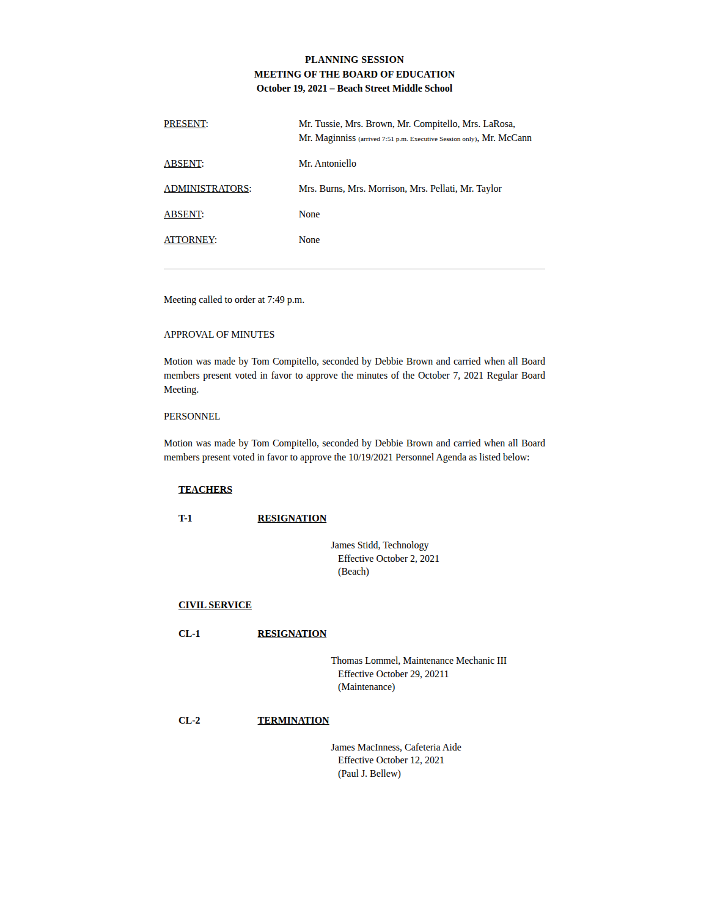PLANNING SESSION MEETING OF THE BOARD OF EDUCATION October 19, 2021 – Beach Street Middle School
| PRESENT : | Mr. Tussie, Mrs. Brown, Mr. Compitello, Mrs. LaRosa, Mr. Maginniss (arrived 7:51 p.m. Executive Session only) , Mr. McCann |
| ABSENT : | Mr. Antoniello |
| ADMINISTRATORS : | Mrs. Burns, Mrs. Morrison, Mrs. Pellati, Mr. Taylor |
| ABSENT : | None |
| ATTORNEY : | None |
Meeting called to order at 7:49 p.m.
APPROVAL OF MINUTES
Motion was made by Tom Compitello, seconded by Debbie Brown and carried when all Board members present voted in favor to approve the minutes of the October 7, 2021 Regular Board Meeting.
PERSONNEL
Motion was made by Tom Compitello, seconded by Debbie Brown and carried when all Board members present voted in favor to approve the 10/19/2021 Personnel Agenda as listed below:
TEACHERS
| T-1 | RESIGNATION |
James Stidd, Technology
Effective October 2, 2021 (Beach)
CIVIL SERVICE
| CL-1 | RESIGNATION |
Thomas Lommel, Maintenance Mechanic III
Effective October 29, 20211 (Maintenance)
| CL-2 | TERMINATION |
James MacInness, Cafeteria Aide
Effective October 12, 2021 (Paul J. Bellew)